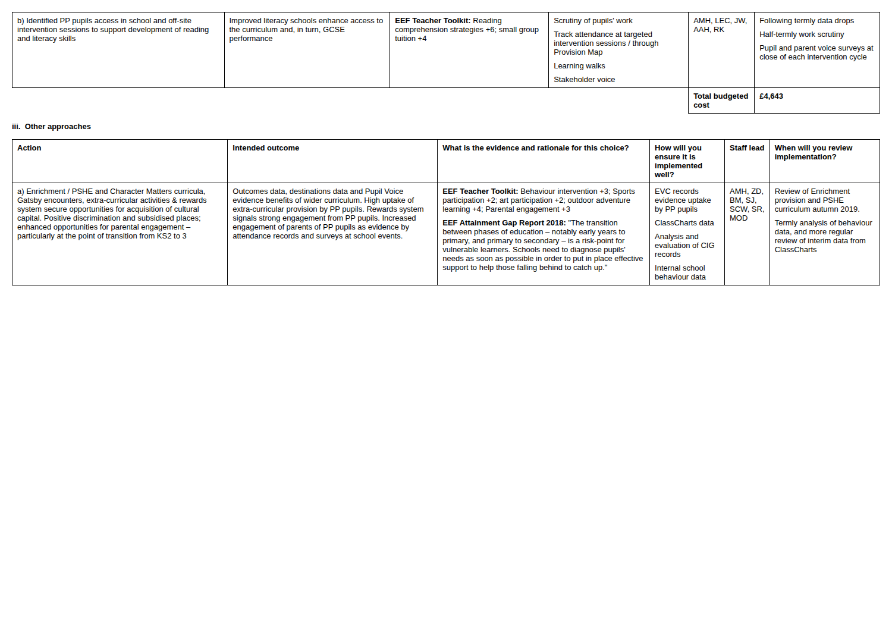| b) Identified PP pupils access in school and off-site intervention sessions to support development of reading and literacy skills | Improved literacy schools enhance access to the curriculum and, in turn, GCSE performance | EEF Teacher Toolkit: Reading comprehension strategies +6; small group tuition +4 | Scrutiny of pupils' work Track attendance at targeted intervention sessions / through Provision Map Learning walks Stakeholder voice | AMH, LEC, JW, AAH, RK | Following termly data drops Half-termly work scrutiny Pupil and parent voice surveys at close of each intervention cycle |
| | Total budgeted cost | £4,643 |
iii. Other approaches
| Action | Intended outcome | What is the evidence and rationale for this choice? | How will you ensure it is implemented well? | Staff lead | When will you review implementation? |
| --- | --- | --- | --- | --- | --- |
| a) Enrichment / PSHE and Character Matters curricula, Gatsby encounters, extra-curricular activities & rewards system secure opportunities for acquisition of cultural capital. Positive discrimination and subsidised places; enhanced opportunities for parental engagement – particularly at the point of transition from KS2 to 3 | Outcomes data, destinations data and Pupil Voice evidence benefits of wider curriculum. High uptake of extra-curricular provision by PP pupils. Rewards system signals strong engagement from PP pupils. Increased engagement of parents of PP pupils as evidence by attendance records and surveys at school events. | EEF Teacher Toolkit: Behaviour intervention +3; Sports participation +2; art participation +2; outdoor adventure learning +4; Parental engagement +3 EEF Attainment Gap Report 2018: "The transition between phases of education – notably early years to primary, and primary to secondary – is a risk-point for vulnerable learners. Schools need to diagnose pupils' needs as soon as possible in order to put in place effective support to help those falling behind to catch up." | EVC records evidence uptake by PP pupils ClassCharts data Analysis and evaluation of CIG records Internal school behaviour data | AMH, ZD, BM, SJ, SCW, SR, MOD | Review of Enrichment provision and PSHE curriculum autumn 2019. Termly analysis of behaviour data, and more regular review of interim data from ClassCharts |